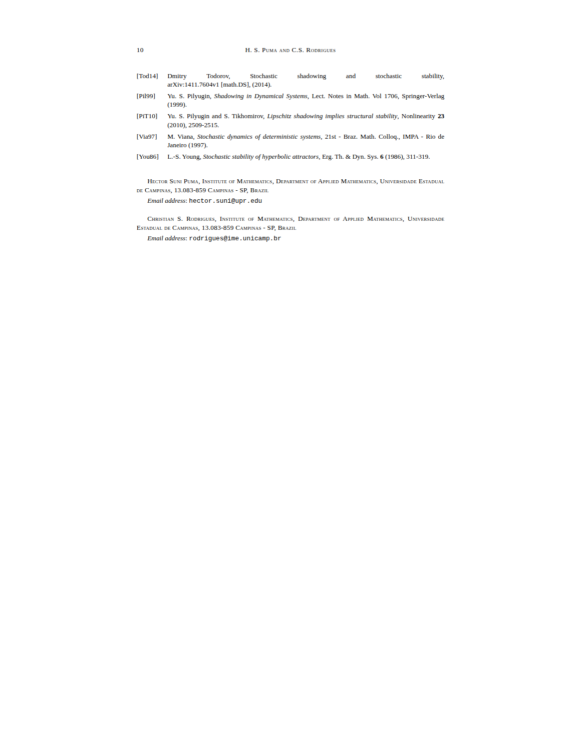10 H. S. Puma and C.S. Rodrigues
[Tod14]
Dmitry Todorov, Stochastic shadowing and stochastic stability,
arXiv:1411.7604v1 [math.DS], (2014).
[Pil99]
Yu. S. Pilyugin, Shadowing in Dynamical Systems, Lect. Notes in Math. Vol 1706, Springer-Verlag (1999).
[PiT10]
Yu. S. Pilyugin and S. Tikhomirov, Lipschitz shadowing implies structural stability, Nonlinearity 23 (2010), 2509-2515.
[Via97]
M. Viana, Stochastic dynamics of deterministic systems, 21st - Braz. Math. Colloq., IMPA - Rio de Janeiro (1997).
[You86]
L.-S. Young, Stochastic stability of hyperbolic attractors, Erg. Th. & Dyn. Sys. 6 (1986), 311-319.
Hector Suni Puma, Institute of Mathematics, Department of Applied Mathematics, Universidade Estadual de Campinas, 13.083-859 Campinas - SP, Brazil
Email address: hector.suni@upr.edu
Christian S. Rodrigues, Institute of Mathematics, Department of Applied Mathematics, Universidade Estadual de Campinas, 13.083-859 Campinas - SP, Brazil
Email address: rodrigues@ime.unicamp.br